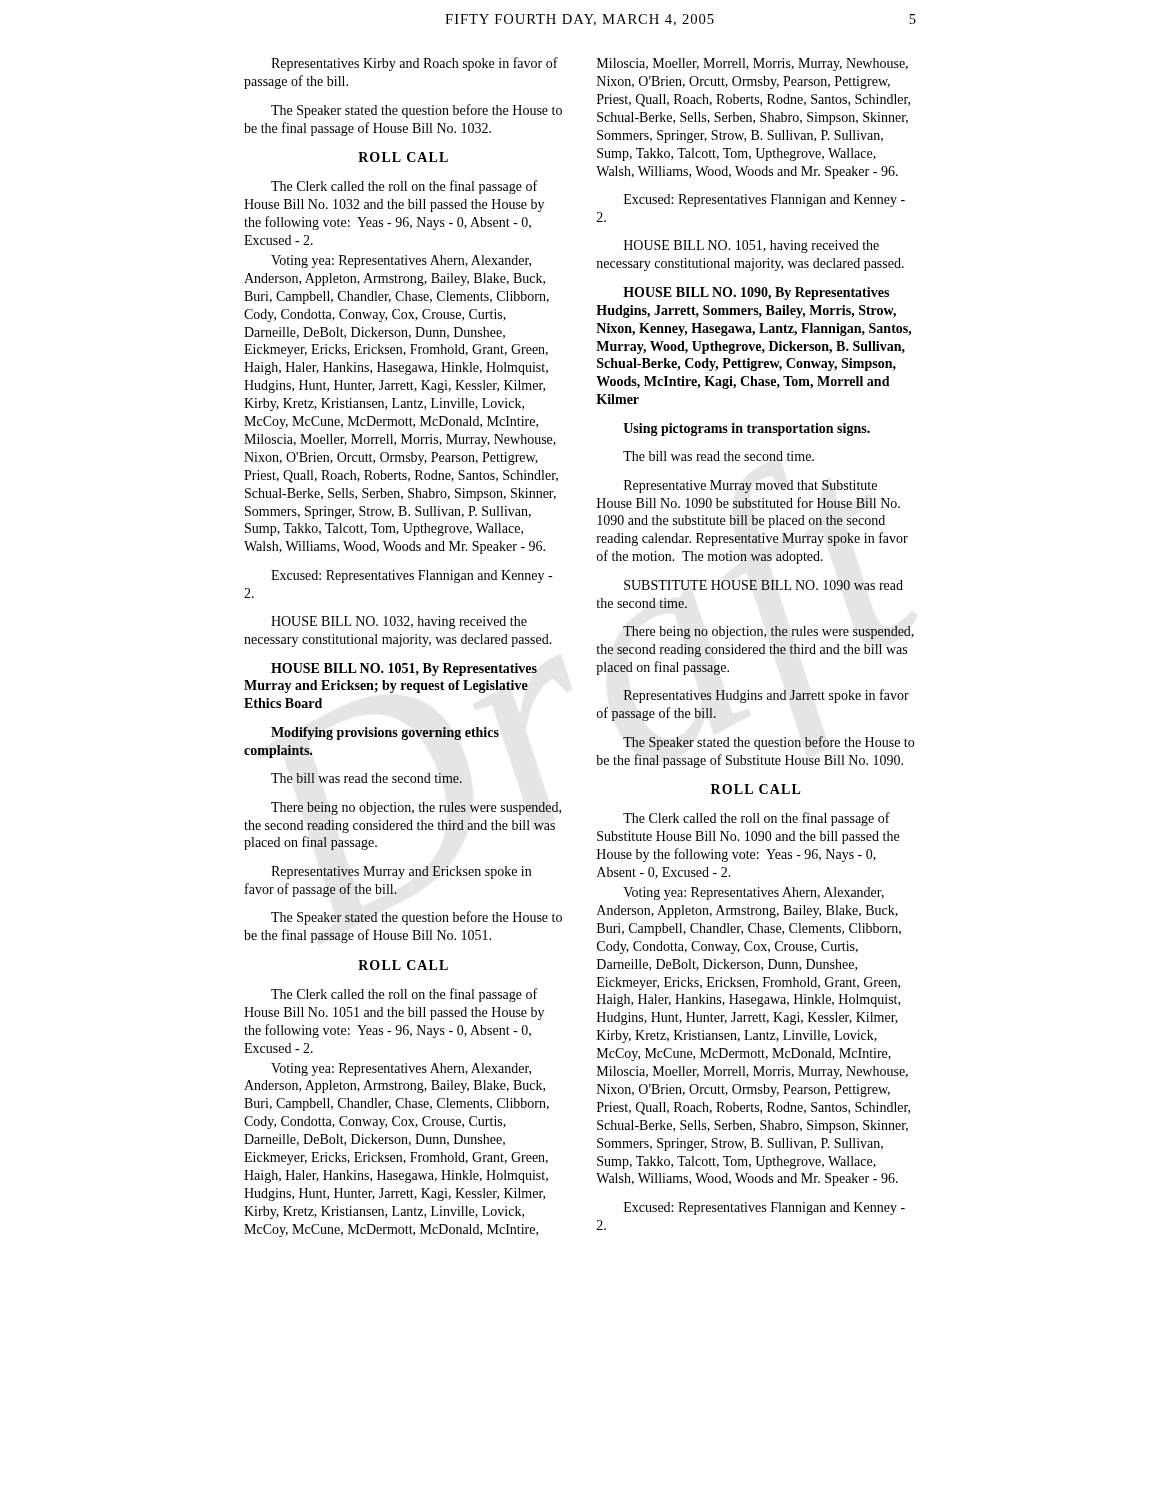Draft
FIFTY FOURTH DAY, MARCH 4, 2005 5
Representatives Kirby and Roach spoke in favor of passage of the bill.
The Speaker stated the question before the House to be the final passage of House Bill No. 1032.
ROLL CALL
The Clerk called the roll on the final passage of House Bill No. 1032 and the bill passed the House by the following vote: Yeas - 96, Nays - 0, Absent - 0, Excused - 2.
Voting yea: Representatives Ahern, Alexander, Anderson, Appleton, Armstrong, Bailey, Blake, Buck, Buri, Campbell, Chandler, Chase, Clements, Clibborn, Cody, Condotta, Conway, Cox, Crouse, Curtis, Darneille, DeBolt, Dickerson, Dunn, Dunshee, Eickmeyer, Ericks, Ericksen, Fromhold, Grant, Green, Haigh, Haler, Hankins, Hasegawa, Hinkle, Holmquist, Hudgins, Hunt, Hunter, Jarrett, Kagi, Kessler, Kilmer, Kirby, Kretz, Kristiansen, Lantz, Linville, Lovick, McCoy, McCune, McDermott, McDonald, McIntire, Miloscia, Moeller, Morrell, Morris, Murray, Newhouse, Nixon, O'Brien, Orcutt, Ormsby, Pearson, Pettigrew, Priest, Quall, Roach, Roberts, Rodne, Santos, Schindler, Schual-Berke, Sells, Serben, Shabro, Simpson, Skinner, Sommers, Springer, Strow, B. Sullivan, P. Sullivan, Sump, Takko, Talcott, Tom, Upthegrove, Wallace, Walsh, Williams, Wood, Woods and Mr. Speaker - 96.
Excused: Representatives Flannigan and Kenney - 2.
HOUSE BILL NO. 1032, having received the necessary constitutional majority, was declared passed.
HOUSE BILL NO. 1051, By Representatives Murray and Ericksen; by request of Legislative Ethics Board
Modifying provisions governing ethics complaints.
The bill was read the second time.
There being no objection, the rules were suspended, the second reading considered the third and the bill was placed on final passage.
Representatives Murray and Ericksen spoke in favor of passage of the bill.
The Speaker stated the question before the House to be the final passage of House Bill No. 1051.
ROLL CALL
The Clerk called the roll on the final passage of House Bill No. 1051 and the bill passed the House by the following vote: Yeas - 96, Nays - 0, Absent - 0, Excused - 2.
Voting yea: Representatives Ahern, Alexander, Anderson, Appleton, Armstrong, Bailey, Blake, Buck, Buri, Campbell, Chandler, Chase, Clements, Clibborn, Cody, Condotta, Conway, Cox, Crouse, Curtis, Darneille, DeBolt, Dickerson, Dunn, Dunshee, Eickmeyer, Ericks, Ericksen, Fromhold, Grant, Green, Haigh, Haler, Hankins, Hasegawa, Hinkle, Holmquist, Hudgins, Hunt, Hunter, Jarrett, Kagi, Kessler, Kilmer, Kirby, Kretz, Kristiansen, Lantz, Linville, Lovick, McCoy, McCune, McDermott, McDonald, McIntire, Miloscia, Moeller, Morrell, Morris, Murray, Newhouse, Nixon, O'Brien, Orcutt, Ormsby, Pearson, Pettigrew, Priest, Quall, Roach, Roberts, Rodne, Santos, Schindler, Schual-Berke, Sells, Serben, Shabro, Simpson, Skinner, Sommers, Springer, Strow, B. Sullivan, P. Sullivan, Sump, Takko, Talcott, Tom, Upthegrove, Wallace, Walsh, Williams, Wood, Woods and Mr. Speaker - 96.
Excused: Representatives Flannigan and Kenney - 2.
HOUSE BILL NO. 1051, having received the necessary constitutional majority, was declared passed.
HOUSE BILL NO. 1090, By Representatives Hudgins, Jarrett, Sommers, Bailey, Morris, Strow, Nixon, Kenney, Hasegawa, Lantz, Flannigan, Santos, Murray, Wood, Upthegrove, Dickerson, B. Sullivan, Schual-Berke, Cody, Pettigrew, Conway, Simpson, Woods, McIntire, Kagi, Chase, Tom, Morrell and Kilmer
Using pictograms in transportation signs.
The bill was read the second time.
Representative Murray moved that Substitute House Bill No. 1090 be substituted for House Bill No. 1090 and the substitute bill be placed on the second reading calendar. Representative Murray spoke in favor of the motion. The motion was adopted.
SUBSTITUTE HOUSE BILL NO. 1090 was read the second time.
There being no objection, the rules were suspended, the second reading considered the third and the bill was placed on final passage.
Representatives Hudgins and Jarrett spoke in favor of passage of the bill.
The Speaker stated the question before the House to be the final passage of Substitute House Bill No. 1090.
ROLL CALL
The Clerk called the roll on the final passage of Substitute House Bill No. 1090 and the bill passed the House by the following vote: Yeas - 96, Nays - 0, Absent - 0, Excused - 2.
Voting yea: Representatives Ahern, Alexander, Anderson, Appleton, Armstrong, Bailey, Blake, Buck, Buri, Campbell, Chandler, Chase, Clements, Clibborn, Cody, Condotta, Conway, Cox, Crouse, Curtis, Darneille, DeBolt, Dickerson, Dunn, Dunshee, Eickmeyer, Ericks, Ericksen, Fromhold, Grant, Green, Haigh, Haler, Hankins, Hasegawa, Hinkle, Holmquist, Hudgins, Hunt, Hunter, Jarrett, Kagi, Kessler, Kilmer, Kirby, Kretz, Kristiansen, Lantz, Linville, Lovick, McCoy, McCune, McDermott, McDonald, McIntire, Miloscia, Moeller, Morrell, Morris, Murray, Newhouse, Nixon, O'Brien, Orcutt, Ormsby, Pearson, Pettigrew, Priest, Quall, Roach, Roberts, Rodne, Santos, Schindler, Schual-Berke, Sells, Serben, Shabro, Simpson, Skinner, Sommers, Springer, Strow, B. Sullivan, P. Sullivan, Sump, Takko, Talcott, Tom, Upthegrove, Wallace, Walsh, Williams, Wood, Woods and Mr. Speaker - 96.
Excused: Representatives Flannigan and Kenney - 2.